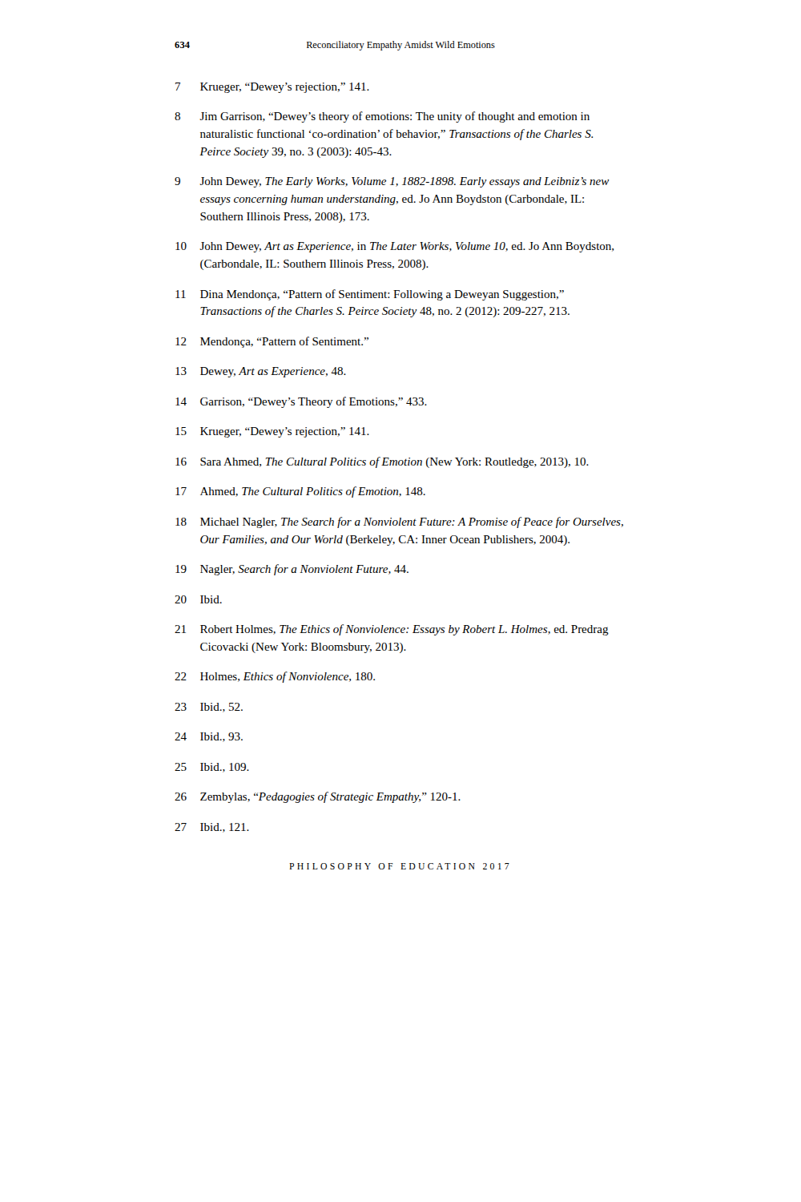634 Reconciliatory Empathy Amidst Wild Emotions
7 Krueger, “Dewey’s rejection,” 141.
8 Jim Garrison, “Dewey’s theory of emotions: The unity of thought and emotion in naturalistic functional ‘co-ordination’ of behavior,” Transactions of the Charles S. Peirce Society 39, no. 3 (2003): 405-43.
9 John Dewey, The Early Works, Volume 1, 1882-1898. Early essays and Leibniz’s new essays concerning human understanding, ed. Jo Ann Boydston (Carbondale, IL: Southern Illinois Press, 2008), 173.
10 John Dewey, Art as Experience, in The Later Works, Volume 10, ed. Jo Ann Boydston, (Carbondale, IL: Southern Illinois Press, 2008).
11 Dina Mendonça, “Pattern of Sentiment: Following a Deweyan Suggestion,” Transactions of the Charles S. Peirce Society 48, no. 2 (2012): 209-227, 213.
12 Mendonça, “Pattern of Sentiment.”
13 Dewey, Art as Experience, 48.
14 Garrison, “Dewey’s Theory of Emotions,” 433.
15 Krueger, “Dewey’s rejection,” 141.
16 Sara Ahmed, The Cultural Politics of Emotion (New York: Routledge, 2013), 10.
17 Ahmed, The Cultural Politics of Emotion, 148.
18 Michael Nagler, The Search for a Nonviolent Future: A Promise of Peace for Ourselves, Our Families, and Our World (Berkeley, CA: Inner Ocean Publishers, 2004).
19 Nagler, Search for a Nonviolent Future, 44.
20 Ibid.
21 Robert Holmes, The Ethics of Nonviolence: Essays by Robert L. Holmes, ed. Predrag Cicovacki (New York: Bloomsbury, 2013).
22 Holmes, Ethics of Nonviolence, 180.
23 Ibid., 52.
24 Ibid., 93.
25 Ibid., 109.
26 Zembylas, “Pedagogies of Strategic Empathy,” 120-1.
27 Ibid., 121.
Philosophy of Education 2017